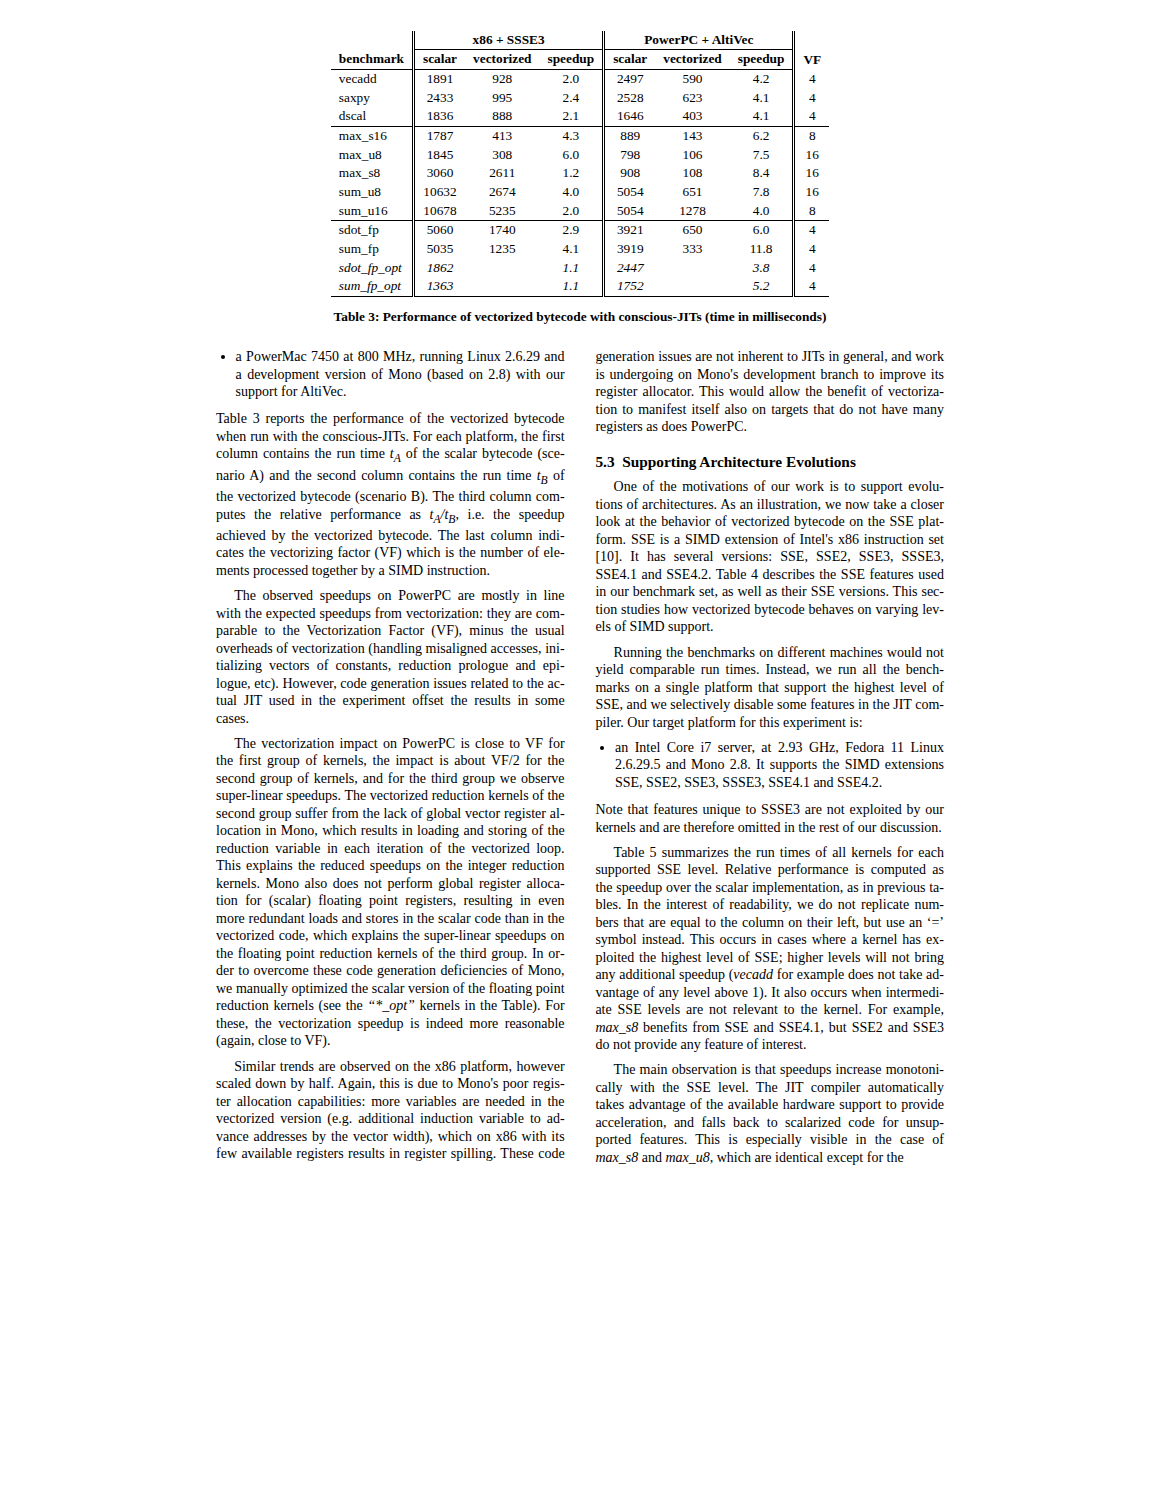Table 3: Performance of vectorized bytecode with conscious-JITs (time in milliseconds)
| | x86 + SSSE3 | PowerPC + AltiVec | VF |
| --- | --- | --- | --- |
| benchmark | scalar | vectorized | speedup | scalar | vectorized | speedup |
| vecadd | 1891 | 928 | 2.0 | 2497 | 590 | 4.2 | 4 |
| saxpy | 2433 | 995 | 2.4 | 2528 | 623 | 4.1 | 4 |
| dscal | 1836 | 888 | 2.1 | 1646 | 403 | 4.1 | 4 |
| max_s16 | 1787 | 413 | 4.3 | 889 | 143 | 6.2 | 8 |
| max_u8 | 1845 | 308 | 6.0 | 798 | 106 | 7.5 | 16 |
| max_s8 | 3060 | 2611 | 1.2 | 908 | 108 | 8.4 | 16 |
| sum_u8 | 10632 | 2674 | 4.0 | 5054 | 651 | 7.8 | 16 |
| sum_u16 | 10678 | 5235 | 2.0 | 5054 | 1278 | 4.0 | 8 |
| sdot_fp | 5060 | 1740 | 2.9 | 3921 | 650 | 6.0 | 4 |
| sum_fp | 5035 | 1235 | 4.1 | 3919 | 333 | 11.8 | 4 |
| sdot_fp_opt | 1862 | | 1.1 | 2447 | | 3.8 | 4 |
| sum_fp_opt | 1363 | | 1.1 | 1752 | | 5.2 | 4 |
a PowerMac 7450 at 800 MHz, running Linux 2.6.29 and a development version of Mono (based on 2.8) with our support for AltiVec.
Table 3 reports the performance of the vectorized bytecode when run with the conscious-JITs. For each platform, the first column contains the run time tA of the scalar bytecode (scenario A) and the second column contains the run time tB of the vectorized bytecode (scenario B). The third column computes the relative performance as tA/tB, i.e. the speedup achieved by the vectorized bytecode. The last column indicates the vectorizing factor (VF) which is the number of elements processed together by a SIMD instruction.
The observed speedups on PowerPC are mostly in line with the expected speedups from vectorization: they are comparable to the Vectorization Factor (VF), minus the usual overheads of vectorization (handling misaligned accesses, initializing vectors of constants, reduction prologue and epilogue, etc). However, code generation issues related to the actual JIT used in the experiment offset the results in some cases.
The vectorization impact on PowerPC is close to VF for the first group of kernels, the impact is about VF/2 for the second group of kernels, and for the third group we observe super-linear speedups. The vectorized reduction kernels of the second group suffer from the lack of global vector register allocation in Mono, which results in loading and storing of the reduction variable in each iteration of the vectorized loop. This explains the reduced speedups on the integer reduction kernels. Mono also does not perform global register allocation for (scalar) floating point registers, resulting in even more redundant loads and stores in the scalar code than in the vectorized code, which explains the super-linear speedups on the floating point reduction kernels of the third group. In order to overcome these code generation deficiencies of Mono, we manually optimized the scalar version of the floating point reduction kernels (see the “*_opt” kernels in the Table). For these, the vectorization speedup is indeed more reasonable (again, close to VF).
Similar trends are observed on the x86 platform, however scaled down by half. Again, this is due to Mono's poor register allocation capabilities: more variables are needed in the vectorized version (e.g. additional induction variable to advance addresses by the vector width), which on x86 with its few available registers results in register spilling. These code generation issues are not inherent to JITs in general, and work is undergoing on Mono's development branch to improve its register allocator. This would allow the benefit of vectorization to manifest itself also on targets that do not have many registers as does PowerPC.
5.3 Supporting Architecture Evolutions
One of the motivations of our work is to support evolutions of architectures. As an illustration, we now take a closer look at the behavior of vectorized bytecode on the SSE platform. SSE is a SIMD extension of Intel's x86 instruction set [10]. It has several versions: SSE, SSE2, SSE3, SSSE3, SSE4.1 and SSE4.2. Table 4 describes the SSE features used in our benchmark set, as well as their SSE versions. This section studies how vectorized bytecode behaves on varying levels of SIMD support.
Running the benchmarks on different machines would not yield comparable run times. Instead, we run all the benchmarks on a single platform that support the highest level of SSE, and we selectively disable some features in the JIT compiler. Our target platform for this experiment is:
an Intel Core i7 server, at 2.93 GHz, Fedora 11 Linux 2.6.29.5 and Mono 2.8. It supports the SIMD extensions SSE, SSE2, SSE3, SSSE3, SSE4.1 and SSE4.2.
Note that features unique to SSSE3 are not exploited by our kernels and are therefore omitted in the rest of our discussion.
Table 5 summarizes the run times of all kernels for each supported SSE level. Relative performance is computed as the speedup over the scalar implementation, as in previous tables. In the interest of readability, we do not replicate numbers that are equal to the column on their left, but use an ‘=’ symbol instead. This occurs in cases where a kernel has exploited the highest level of SSE; higher levels will not bring any additional speedup (vecadd for example does not take advantage of any level above 1). It also occurs when intermediate SSE levels are not relevant to the kernel. For example, max_s8 benefits from SSE and SSE4.1, but SSE2 and SSE3 do not provide any feature of interest.
The main observation is that speedups increase monotonically with the SSE level. The JIT compiler automatically takes advantage of the available hardware support to provide acceleration, and falls back to scalarized code for unsupported features. This is especially visible in the case of max_s8 and max_u8, which are identical except for the